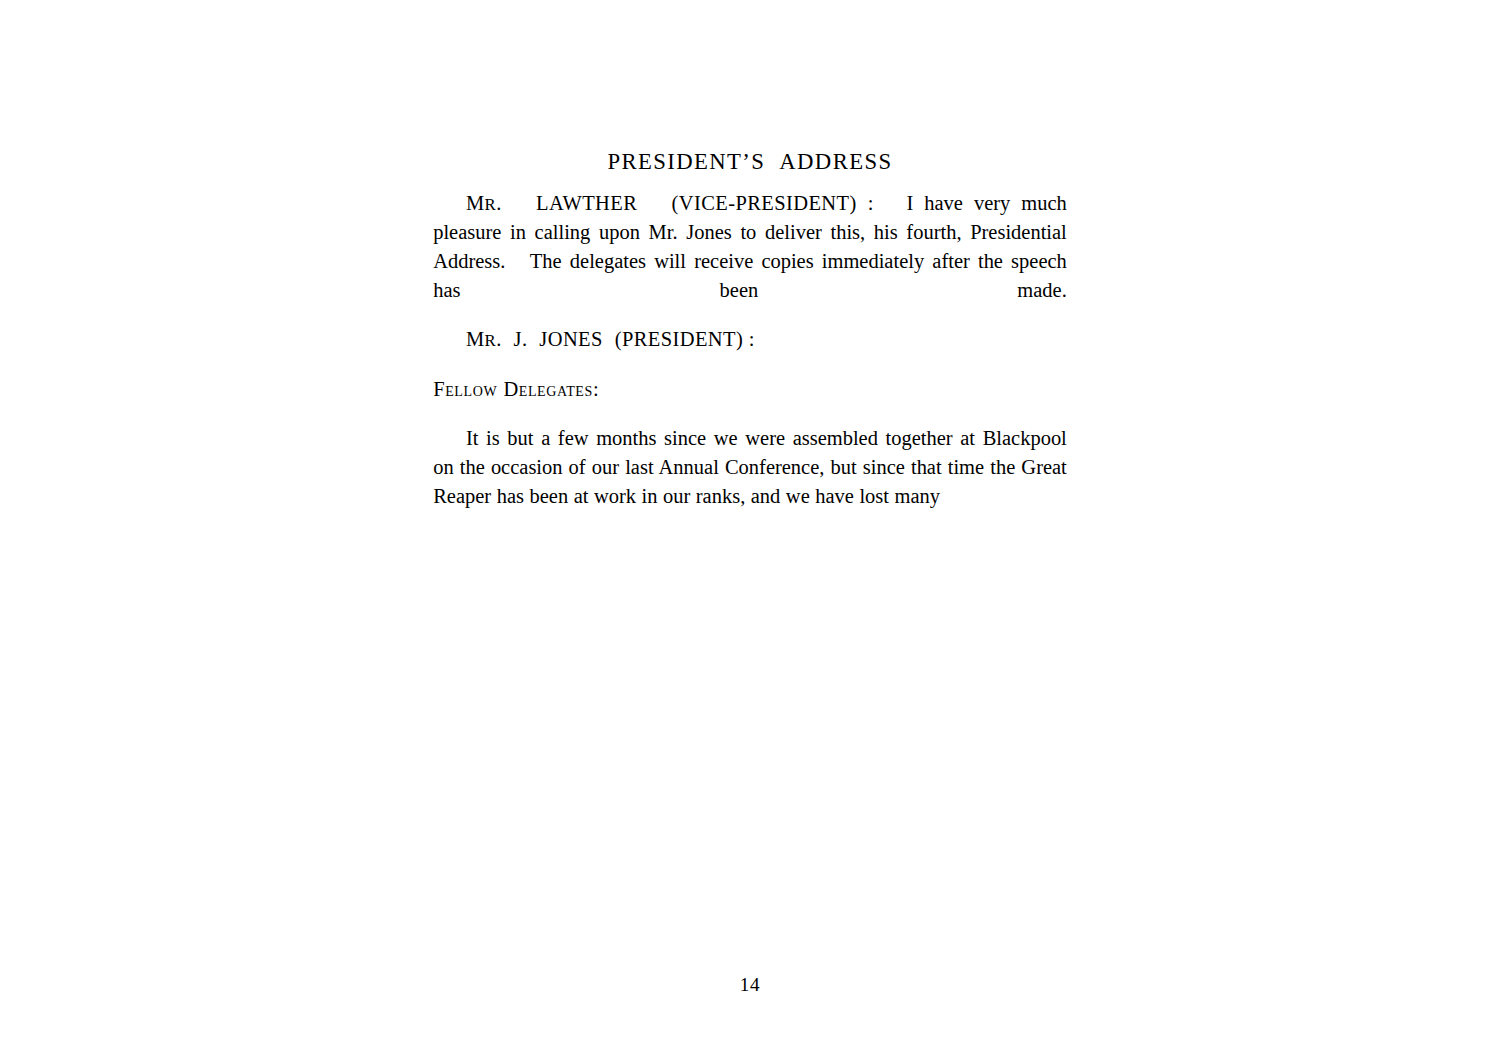PRESIDENT’S ADDRESS
MR. LAWTHER (VICE-PRESIDENT) : I have very much pleasure in calling upon Mr. Jones to deliver this, his fourth, Presidential Address. The delegates will receive copies immediately after the speech has been made.
MR. J. JONES (PRESIDENT) :
Fellow Delegates:
It is but a few months since we were assembled together at Blackpool on the occasion of our last Annual Conference, but since that time the Great Reaper has been at work in our ranks, and we have lost many
14